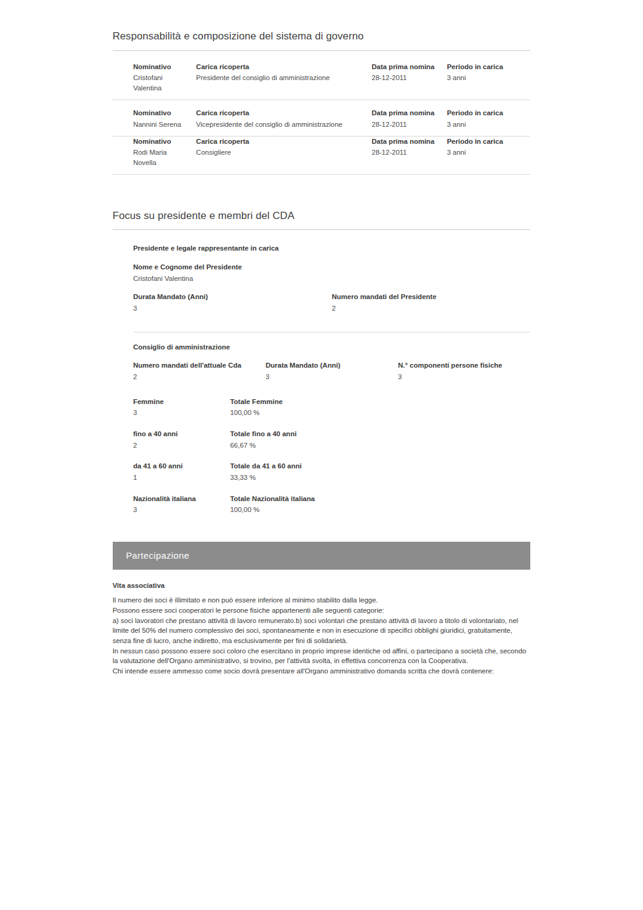Responsabilità e composizione del sistema di governo
| Nominativo Cristofani Valentina | Carica ricoperta Presidente del consiglio di amministrazione | Data prima nomina 28-12-2011 | Periodo in carica 3 anni |
| Nominativo Nannini Serena | Carica ricoperta Vicepresidente del consiglio di amministrazione | Data prima nomina 28-12-2011 | Periodo in carica 3 anni |
| Nominativo Rodi Maria Novella | Carica ricoperta Consigliere | Data prima nomina 28-12-2011 | Periodo in carica 3 anni |
Focus su presidente e membri del CDA
Presidente e legale rappresentante in carica
Nome e Cognome del Presidente Cristofani Valentina
Durata Mandato (Anni) 3
Numero mandati del Presidente 2
Consiglio di amministrazione
Numero mandati dell'attuale Cda 2
Durata Mandato (Anni) 3
N.° componenti persone fisiche 3
Femmine 3
Totale Femmine 100,00 %
fino a 40 anni 2
Totale fino a 40 anni 66,67 %
da 41 a 60 anni 1
Totale da 41 a 60 anni 33,33 %
Nazionalità italiana 3
Totale Nazionalità italiana 100,00 %
Partecipazione
Vita associativa
Il numero dei soci è illimitato e non può essere inferiore al minimo stabilito dalla legge.
Possono essere soci cooperatori le persone fisiche appartenenti alle seguenti categorie:
a) soci lavoratori che prestano attività di lavoro remunerato.b) soci volontari che prestano attività di lavoro a titolo di volontariato, nel limite del 50% del numero complessivo dei soci, spontaneamente e non in esecuzione di specifici obblighi giuridici, gratuitamente, senza fine di lucro, anche indiretto, ma esclusivamente per fini di solidarietà.
In nessun caso possono essere soci coloro che esercitano in proprio imprese identiche od affini, o partecipano a società che, secondo la valutazione dell'Organo amministrativo, si trovino, per l'attività svolta, in effettiva concorrenza con la Cooperativa.
Chi intende essere ammesso come socio dovrà presentare all'Organo amministrativo domanda scritta che dovrà contenere: